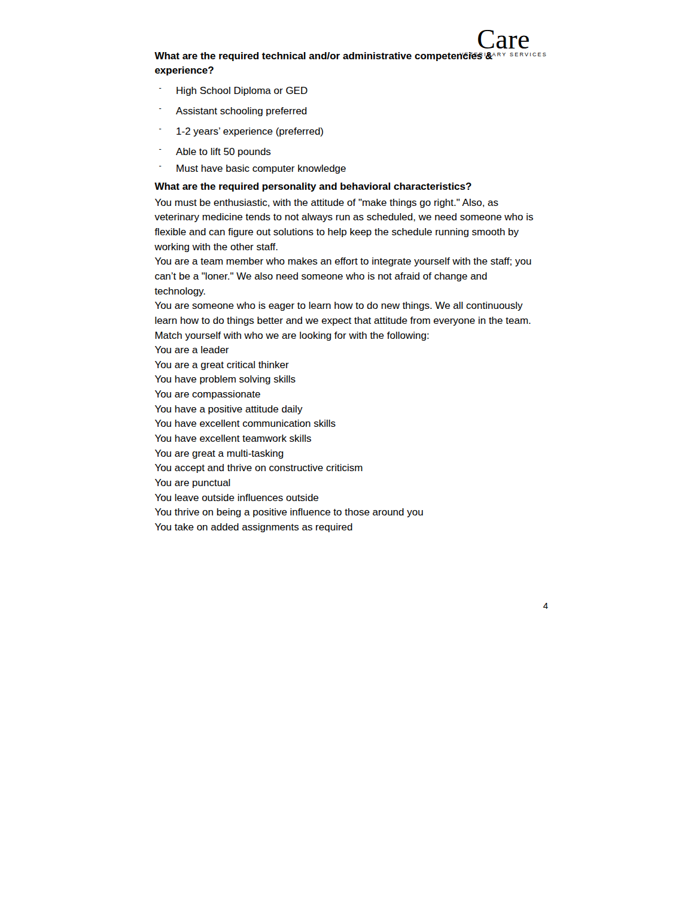Care Veterinary Services
What are the required technical and/or administrative competencies & experience?
High School Diploma or GED
Assistant schooling preferred
1-2 years’ experience (preferred)
Able to lift 50 pounds
Must have basic computer knowledge
What are the required personality and behavioral characteristics?
You must be enthusiastic, with the attitude of "make things go right." Also, as veterinary medicine tends to not always run as scheduled, we need someone who is flexible and can figure out solutions to help keep the schedule running smooth by working with the other staff.
You are a team member who makes an effort to integrate yourself with the staff; you can’t be a "loner." We also need someone who is not afraid of change and technology.
You are someone who is eager to learn how to do new things. We all continuously learn how to do things better and we expect that attitude from everyone in the team.
Match yourself with who we are looking for with the following:
You are a leader
You are a great critical thinker
You have problem solving skills
You are compassionate
You have a positive attitude daily
You have excellent communication skills
You have excellent teamwork skills
You are great a multi-tasking
You accept and thrive on constructive criticism
You are punctual
You leave outside influences outside
You thrive on being a positive influence to those around you
You take on added assignments as required
4